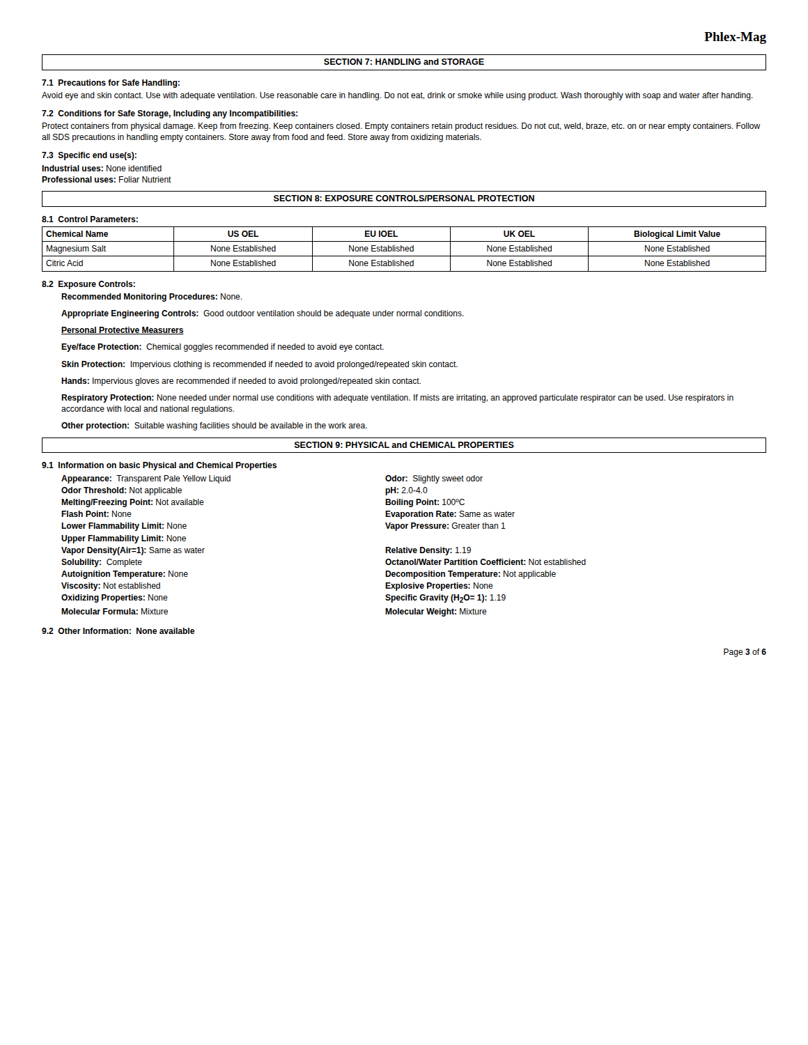Phlex-Mag
SECTION 7: HANDLING and STORAGE
7.1 Precautions for Safe Handling:
Avoid eye and skin contact. Use with adequate ventilation. Use reasonable care in handling. Do not eat, drink or smoke while using product. Wash thoroughly with soap and water after handing.
7.2 Conditions for Safe Storage, Including any Incompatibilities:
Protect containers from physical damage. Keep from freezing. Keep containers closed. Empty containers retain product residues. Do not cut, weld, braze, etc. on or near empty containers. Follow all SDS precautions in handling empty containers. Store away from food and feed. Store away from oxidizing materials.
7.3 Specific end use(s):
Industrial uses: None identified
Professional uses: Foliar Nutrient
SECTION 8: EXPOSURE CONTROLS/PERSONAL PROTECTION
8.1 Control Parameters:
| Chemical Name | US OEL | EU IOEL | UK OEL | Biological Limit Value |
| --- | --- | --- | --- | --- |
| Magnesium Salt | None Established | None Established | None Established | None Established |
| Citric Acid | None Established | None Established | None Established | None Established |
8.2 Exposure Controls:
Recommended Monitoring Procedures: None.
Appropriate Engineering Controls: Good outdoor ventilation should be adequate under normal conditions.
Personal Protective Measurers
Eye/face Protection: Chemical goggles recommended if needed to avoid eye contact.
Skin Protection: Impervious clothing is recommended if needed to avoid prolonged/repeated skin contact.
Hands: Impervious gloves are recommended if needed to avoid prolonged/repeated skin contact.
Respiratory Protection: None needed under normal use conditions with adequate ventilation. If mists are irritating, an approved particulate respirator can be used. Use respirators in accordance with local and national regulations.
Other protection: Suitable washing facilities should be available in the work area.
SECTION 9: PHYSICAL and CHEMICAL PROPERTIES
9.1 Information on basic Physical and Chemical Properties
| Appearance: Transparent Pale Yellow Liquid | Odor: Slightly sweet odor |
| Odor Threshold: Not applicable | pH: 2.0-4.0 |
| Melting/Freezing Point: Not available | Boiling Point: 100ºC |
| Flash Point: None | Evaporation Rate: Same as water |
| Lower Flammability Limit: None | Vapor Pressure: Greater than 1 |
| Upper Flammability Limit: None | |
| Vapor Density(Air=1): Same as water | Relative Density: 1.19 |
| Solubility: Complete | Octanol/Water Partition Coefficient: Not established |
| Autoignition Temperature: None | Decomposition Temperature: Not applicable |
| Viscosity: Not established | Explosive Properties: None |
| Oxidizing Properties: None | Specific Gravity (H 2 O= 1): 1.19 |
| Molecular Formula: Mixture | Molecular Weight: Mixture |
9.2 Other Information: None available
Page 3 of 6